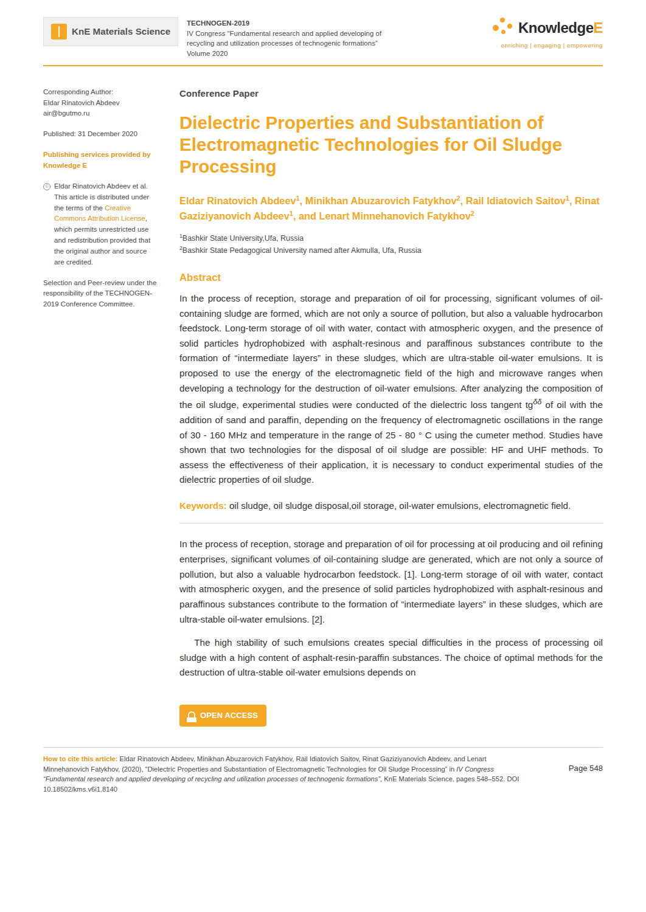KnE Materials Science
TECHNOGEN-2019
IV Congress “Fundamental research and applied developing of
recycling and utilization processes of technogenic formations”
Volume 2020
KnowledgeE
enriching | engaging | empowering
Corresponding Author:
Eldar Rinatovich Abdeev
air@bgutmo.ru
Published: 31 December 2020
Publishing services provided by Knowledge E
© Eldar Rinatovich Abdeev et al. This article is distributed under the terms of the Creative Commons Attribution License, which permits unrestricted use and redistribution provided that the original author and source are credited.
Selection and Peer-review under the responsibility of the TECHNOGEN-2019 Conference Committee.
Conference Paper
Dielectric Properties and Substantiation of Electromagnetic Technologies for Oil Sludge Processing
Eldar Rinatovich Abdeev1, Minikhan Abuzarovich Fatykhov2, Rail Idiatovich Saitov1, Rinat Gaziziyanovich Abdeev1, and Lenart Minnehanovich Fatykhov2
1Bashkir State University,Ufa, Russia
2Bashkir State Pedagogical University named after Akmulla, Ufa, Russia
Abstract
In the process of reception, storage and preparation of oil for processing, significant volumes of oil-containing sludge are formed, which are not only a source of pollution, but also a valuable hydrocarbon feedstock. Long-term storage of oil with water, contact with atmospheric oxygen, and the presence of solid particles hydrophobized with asphalt-resinous and paraffinous substances contribute to the formation of “intermediate layers” in these sludges, which are ultra-stable oil-water emulsions. It is proposed to use the energy of the electromagnetic field of the high and microwave ranges when developing a technology for the destruction of oil-water emulsions. After analyzing the composition of the oil sludge, experimental studies were conducted of the dielectric loss tangent tgδδ of oil with the addition of sand and paraffin, depending on the frequency of electromagnetic oscillations in the range of 30 - 160 MHz and temperature in the range of 25 - 80 ° С using the cumeter method. Studies have shown that two technologies for the disposal of oil sludge are possible: HF and UHF methods. To assess the effectiveness of their application, it is necessary to conduct experimental studies of the dielectric properties of oil sludge.
Keywords: oil sludge, oil sludge disposal,oil storage, oil-water emulsions, electromagnetic field.
In the process of reception, storage and preparation of oil for processing at oil producing and oil refining enterprises, significant volumes of oil-containing sludge are generated, which are not only a source of pollution, but also a valuable hydrocarbon feedstock. [1]. Long-term storage of oil with water, contact with atmospheric oxygen, and the presence of solid particles hydrophobized with asphalt-resinous and paraffinous substances contribute to the formation of “intermediate layers” in these sludges, which are ultra-stable oil-water emulsions. [2].
The high stability of such emulsions creates special difficulties in the process of processing oil sludge with a high content of asphalt-resin-paraffin substances. The choice of optimal methods for the destruction of ultra-stable oil-water emulsions depends on
OPEN ACCESS
How to cite this article: Eldar Rinatovich Abdeev, Minikhan Abuzarovich Fatykhov, Rail Idiatovich Saitov, Rinat Gaziziyanovich Abdeev, and Lenart Minnehanovich Fatykhov, (2020), “Dielectric Properties and Substantiation of Electromagnetic Technologies for Oil Sludge Processing” in IV Congress “Fundamental research and applied developing of recycling and utilization processes of technogenic formations”, KnE Materials Science, pages 548–552. DOI 10.18502/kms.v6i1.8140
Page 548